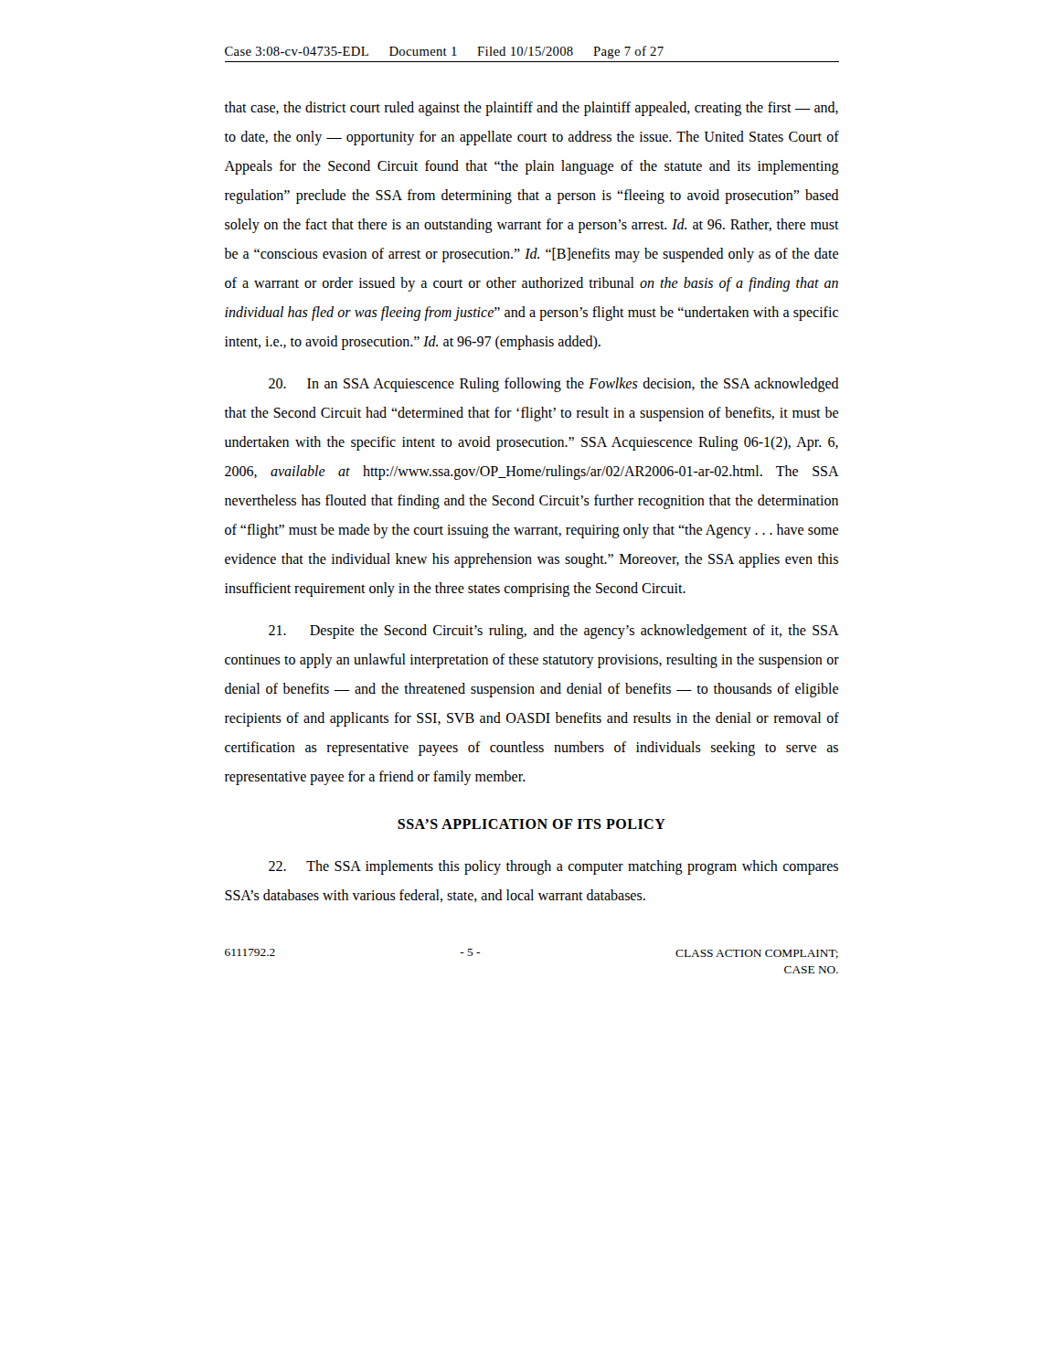Case 3:08-cv-04735-EDL Document 1 Filed 10/15/2008 Page 7 of 27
that case, the district court ruled against the plaintiff and the plaintiff appealed, creating the first — and, to date, the only — opportunity for an appellate court to address the issue. The United States Court of Appeals for the Second Circuit found that “the plain language of the statute and its implementing regulation” preclude the SSA from determining that a person is “fleeing to avoid prosecution” based solely on the fact that there is an outstanding warrant for a person’s arrest. Id. at 96. Rather, there must be a “conscious evasion of arrest or prosecution.” Id. “[B]enefits may be suspended only as of the date of a warrant or order issued by a court or other authorized tribunal on the basis of a finding that an individual has fled or was fleeing from justice” and a person’s flight must be “undertaken with a specific intent, i.e., to avoid prosecution.” Id. at 96-97 (emphasis added).
20. In an SSA Acquiescence Ruling following the Fowlkes decision, the SSA acknowledged that the Second Circuit had “determined that for ‘flight’ to result in a suspension of benefits, it must be undertaken with the specific intent to avoid prosecution.” SSA Acquiescence Ruling 06-1(2), Apr. 6, 2006, available at http://www.ssa.gov/OP_Home/rulings/ar/02/AR2006-01-ar-02.html. The SSA nevertheless has flouted that finding and the Second Circuit’s further recognition that the determination of “flight” must be made by the court issuing the warrant, requiring only that “the Agency . . . have some evidence that the individual knew his apprehension was sought.” Moreover, the SSA applies even this insufficient requirement only in the three states comprising the Second Circuit.
21. Despite the Second Circuit’s ruling, and the agency’s acknowledgement of it, the SSA continues to apply an unlawful interpretation of these statutory provisions, resulting in the suspension or denial of benefits — and the threatened suspension and denial of benefits — to thousands of eligible recipients of and applicants for SSI, SVB and OASDI benefits and results in the denial or removal of certification as representative payees of countless numbers of individuals seeking to serve as representative payee for a friend or family member.
SSA’S APPLICATION OF ITS POLICY
22. The SSA implements this policy through a computer matching program which compares SSA’s databases with various federal, state, and local warrant databases.
6111792.2
- 5 -
CLASS ACTION COMPLAINT;
CASE NO.